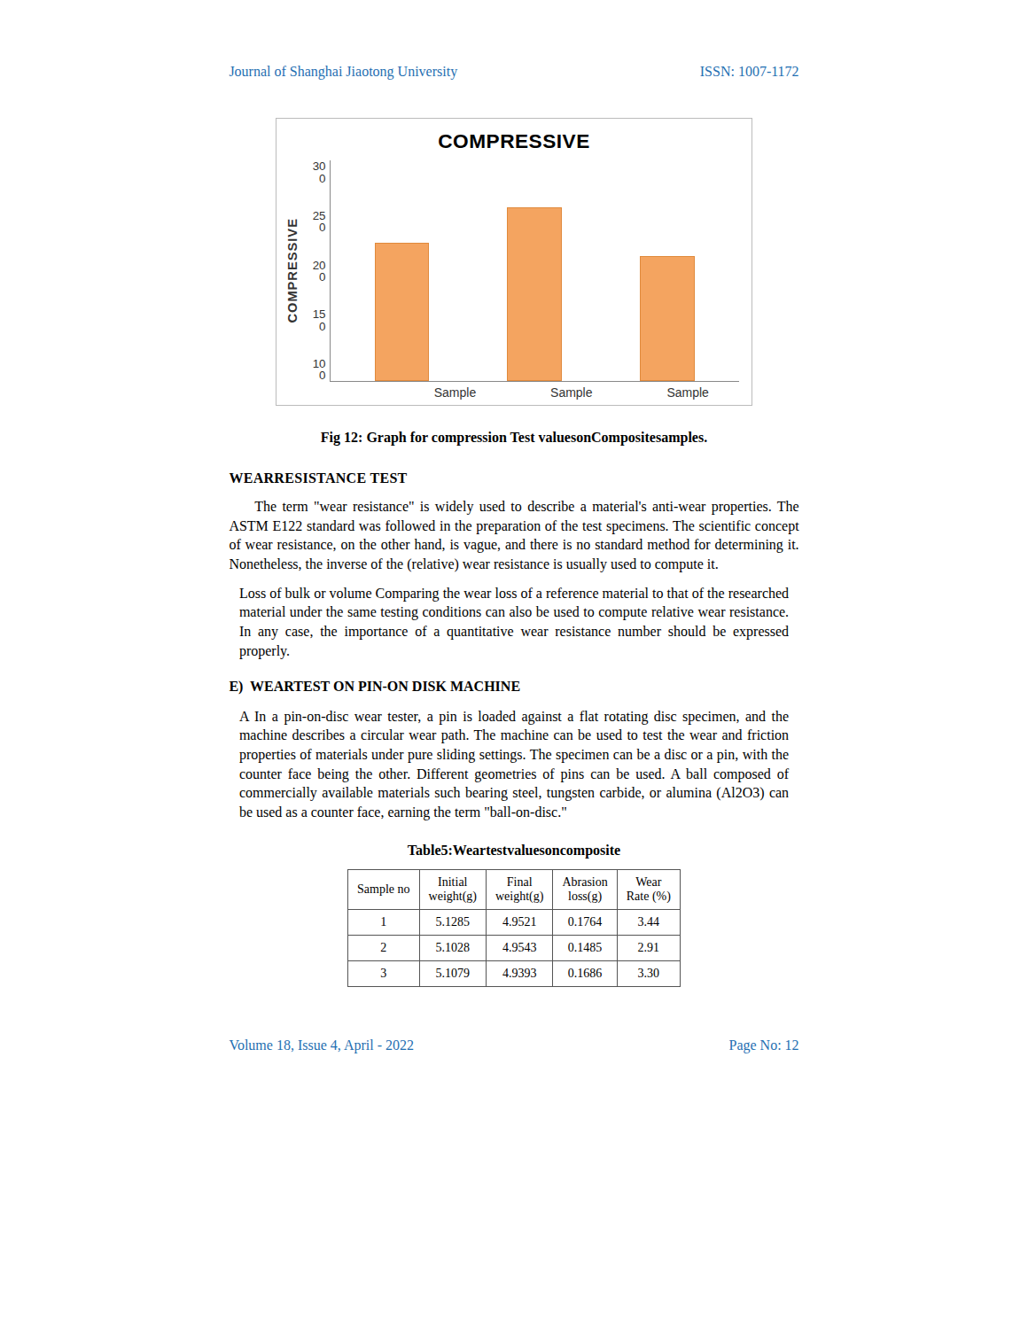Journal of Shanghai Jiaotong University
ISSN: 1007-1172
COMPRESSIVE
COMPRESSIVE
30
0 25
0 20
0 15
0 10
0
Sample Sample Sample
Fig 12: Graph for compression Test valuesonCompositesamples.
WEARRESISTANCE TEST
The term "wear resistance" is widely used to describe a material's anti-wear properties. The ASTM E122 standard was followed in the preparation of the test specimens. The scientific concept of wear resistance, on the other hand, is vague, and there is no standard method for determining it. Nonetheless, the inverse of the (relative) wear resistance is usually used to compute it.
Loss of bulk or volume Comparing the wear loss of a reference material to that of the researched material under the same testing conditions can also be used to compute relative wear resistance. In any case, the importance of a quantitative wear resistance number should be expressed properly.
E) WEARTEST ON PIN-ON DISK MACHINE
A In a pin-on-disc wear tester, a pin is loaded against a flat rotating disc specimen, and the machine describes a circular wear path. The machine can be used to test the wear and friction properties of materials under pure sliding settings. The specimen can be a disc or a pin, with the counter face being the other. Different geometries of pins can be used. A ball composed of commercially available materials such bearing steel, tungsten carbide, or alumina (Al2O3) can be used as a counter face, earning the term "ball-on-disc."
Table5:Weartestvaluesoncomposite
| Sample no | Initial weight(g) | Final weight(g) | Abrasion loss(g) | Wear Rate (%) |
| --- | --- | --- | --- | --- |
| 1 | 5.1285 | 4.9521 | 0.1764 | 3.44 |
| 2 | 5.1028 | 4.9543 | 0.1485 | 2.91 |
| 3 | 5.1079 | 4.9393 | 0.1686 | 3.30 |
Volume 18, Issue 4, April - 2022
Page No: 12